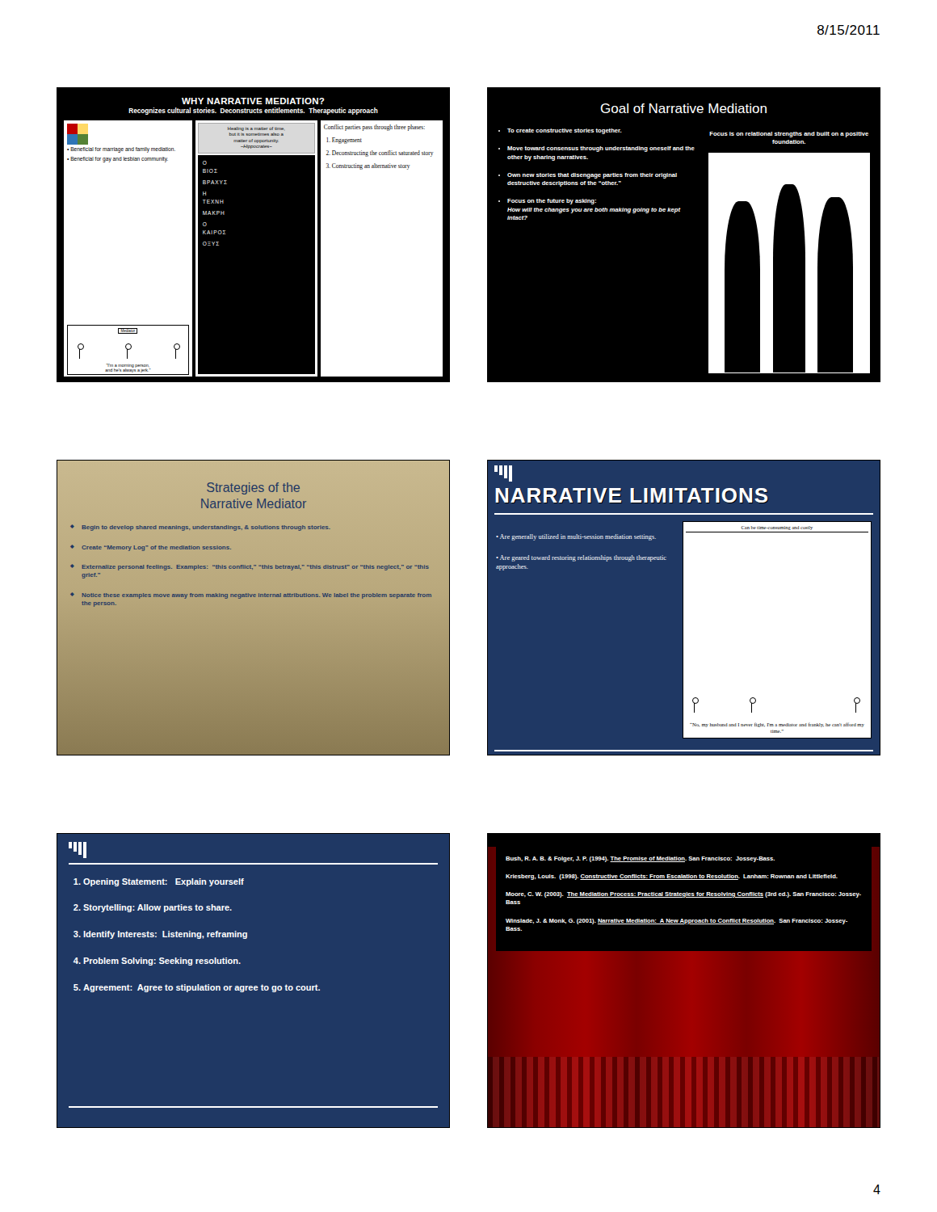8/15/2011
WHY NARRATIVE MEDIATION?
Recognizes cultural stories. Deconstructs entitlements. Therapeutic approach
Beneficial for marriage and family mediation.
Beneficial for gay and lesbian community.
Mediator
"I'm a morning person,
and he's always a jerk."
Healing is a matter of time,
but it is sometimes also a
matter of opportunity.
~Hippocrates~
Ο ΒΙΟΣ ΒΡΑΧΥΣ Η ΤΕΧΝΗ ΜΑΚΡΗ Ο ΚΑΙΡΟΣ ΟΞΥΣ
Conflict parties pass through three phases:
Engagement
Deconstructing the conflict saturated story
Constructing an alternative story
Goal of Narrative Mediation
To create constructive stories together.
Move toward consensus through understanding oneself and the other by sharing narratives.
Own new stories that disengage parties from their original destructive descriptions of the “other.”
Focus on the future by asking:
How will the changes you are both making going to be kept intact?
Focus is on relational strengths and built on a positive foundation.
Strategies of the
Narrative Mediator
Begin to develop shared meanings, understandings, & solutions through stories.
Create “Memory Log” of the mediation sessions.
Externalize personal feelings. Examples: “this conflict,” “this betrayal,” “this distrust” or “this neglect,” or “this grief.”
Notice these examples move away from making negative internal attributions. We label the problem separate from the person.
NARRATIVE LIMITATIONS
• Are generally utilized in multi-session mediation settings.
• Are geared toward restoring relationships through therapeutic approaches.
Can be time-consuming and costly
“No, my husband and I never fight, I'm a mediator and frankly, he can't afford my time.”
Opening Statement: Explain yourself
Storytelling: Allow parties to share.
Identify Interests: Listening, reframing
Problem Solving: Seeking resolution.
Agreement: Agree to stipulation or agree to go to court.
Bush, R. A. B. & Folger, J. P. (1994). The Promise of Mediation. San Francisco: Jossey-Bass.
Kriesberg, Louis. (1998). Constructive Conflicts: From Escalation to Resolution. Lanham: Rownan and Littlefield.
Moore, C. W. (2003). The Mediation Process: Practical Strategies for Resolving Conflicts (3rd ed.). San Francisco: Jossey-Bass
Winslade, J. & Monk, G. (2001). Narrative Mediation: A New Approach to Conflict Resolution. San Francisco: Jossey-Bass.
4